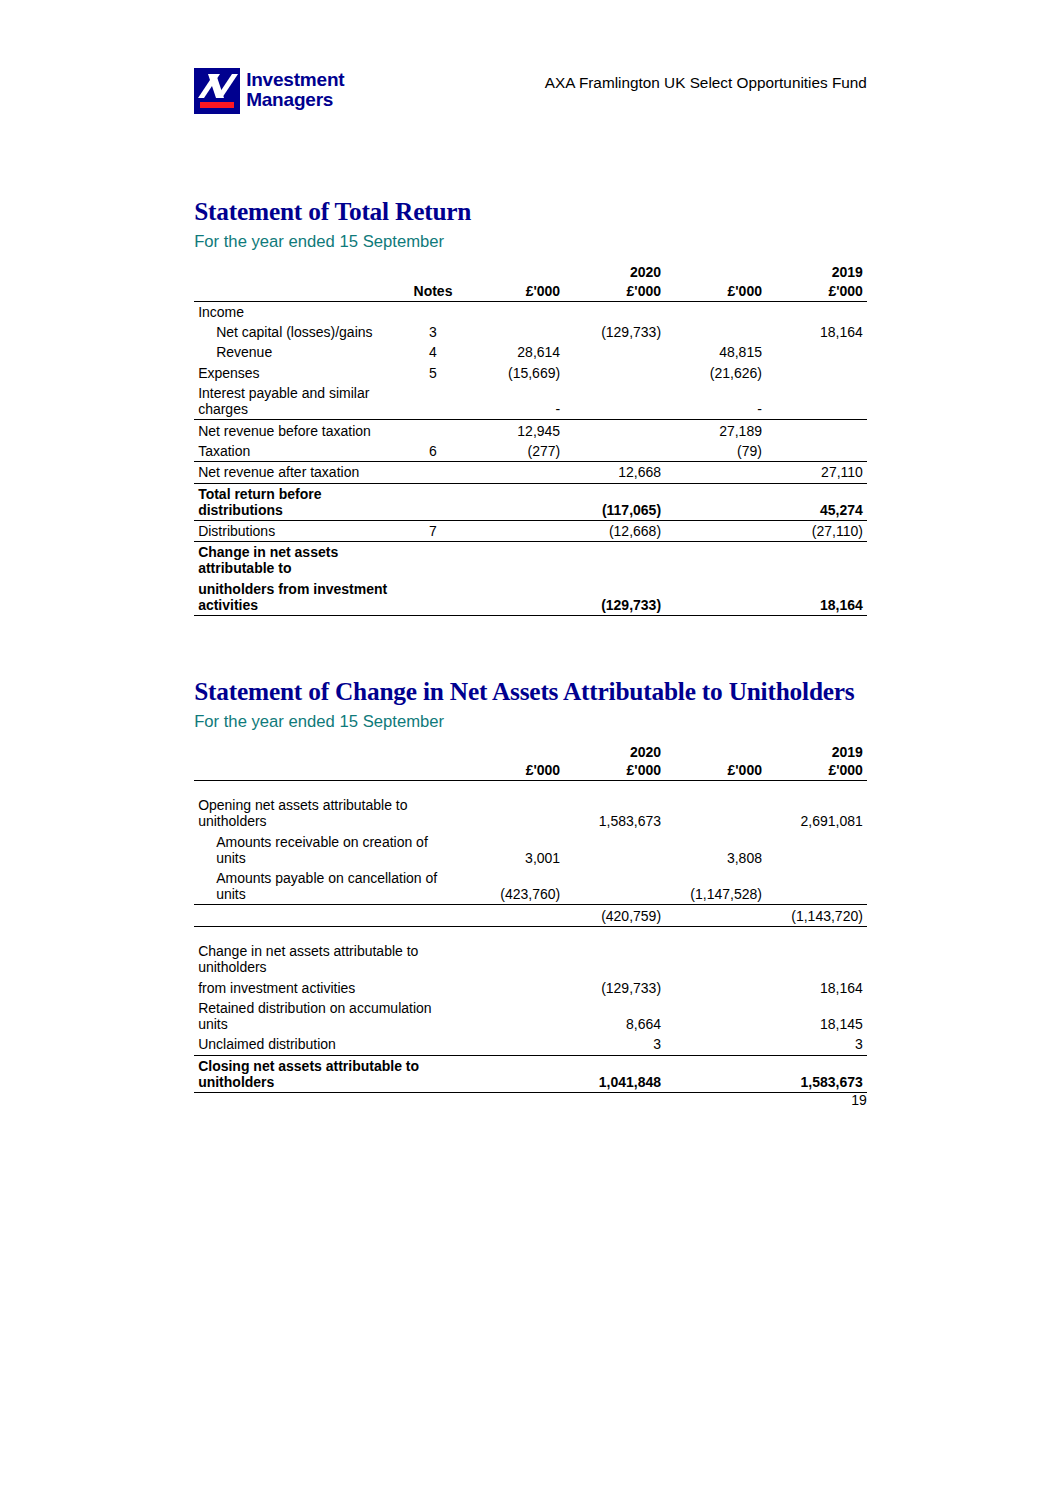Investment
Managers
AXA Framlington UK Select Opportunities Fund
Statement of Total Return
For the year ended 15 September
| | | | 2020 | | 2019 |
| --- | --- | --- | --- | --- | --- |
| | Notes | £'000 | £'000 | £'000 | £'000 |
| Income | | | | | |
| Net capital (losses)/gains | 3 | | (129,733) | | 18,164 |
| Revenue | 4 | 28,614 | | 48,815 | |
| Expenses | 5 | (15,669) | | (21,626) | |
| Interest payable and similar charges | | - | | - | |
| Net revenue before taxation | | 12,945 | | 27,189 | |
| Taxation | 6 | (277) | | (79) | |
| Net revenue after taxation | | | 12,668 | | 27,110 |
| Total return before distributions | | | (117,065) | | 45,274 |
| Distributions | 7 | | (12,668) | | (27,110) |
| Change in net assets attributable to | | | | | |
| unitholders from investment activities | | | (129,733) | | 18,164 |
Statement of Change in Net Assets Attributable to Unitholders
For the year ended 15 September
| | | 2020 | | 2019 |
| --- | --- | --- | --- | --- |
| | £'000 | £'000 | £'000 | £'000 |
| Opening net assets attributable to unitholders | | 1,583,673 | | 2,691,081 |
| Amounts receivable on creation of units | 3,001 | | 3,808 | |
| Amounts payable on cancellation of units | (423,760) | | (1,147,528) | |
| | | (420,759) | | (1,143,720) |
| Change in net assets attributable to unitholders | | | | |
| from investment activities | | (129,733) | | 18,164 |
| Retained distribution on accumulation units | | 8,664 | | 18,145 |
| Unclaimed distribution | | 3 | | 3 |
| Closing net assets attributable to unitholders | | 1,041,848 | | 1,583,673 |
19